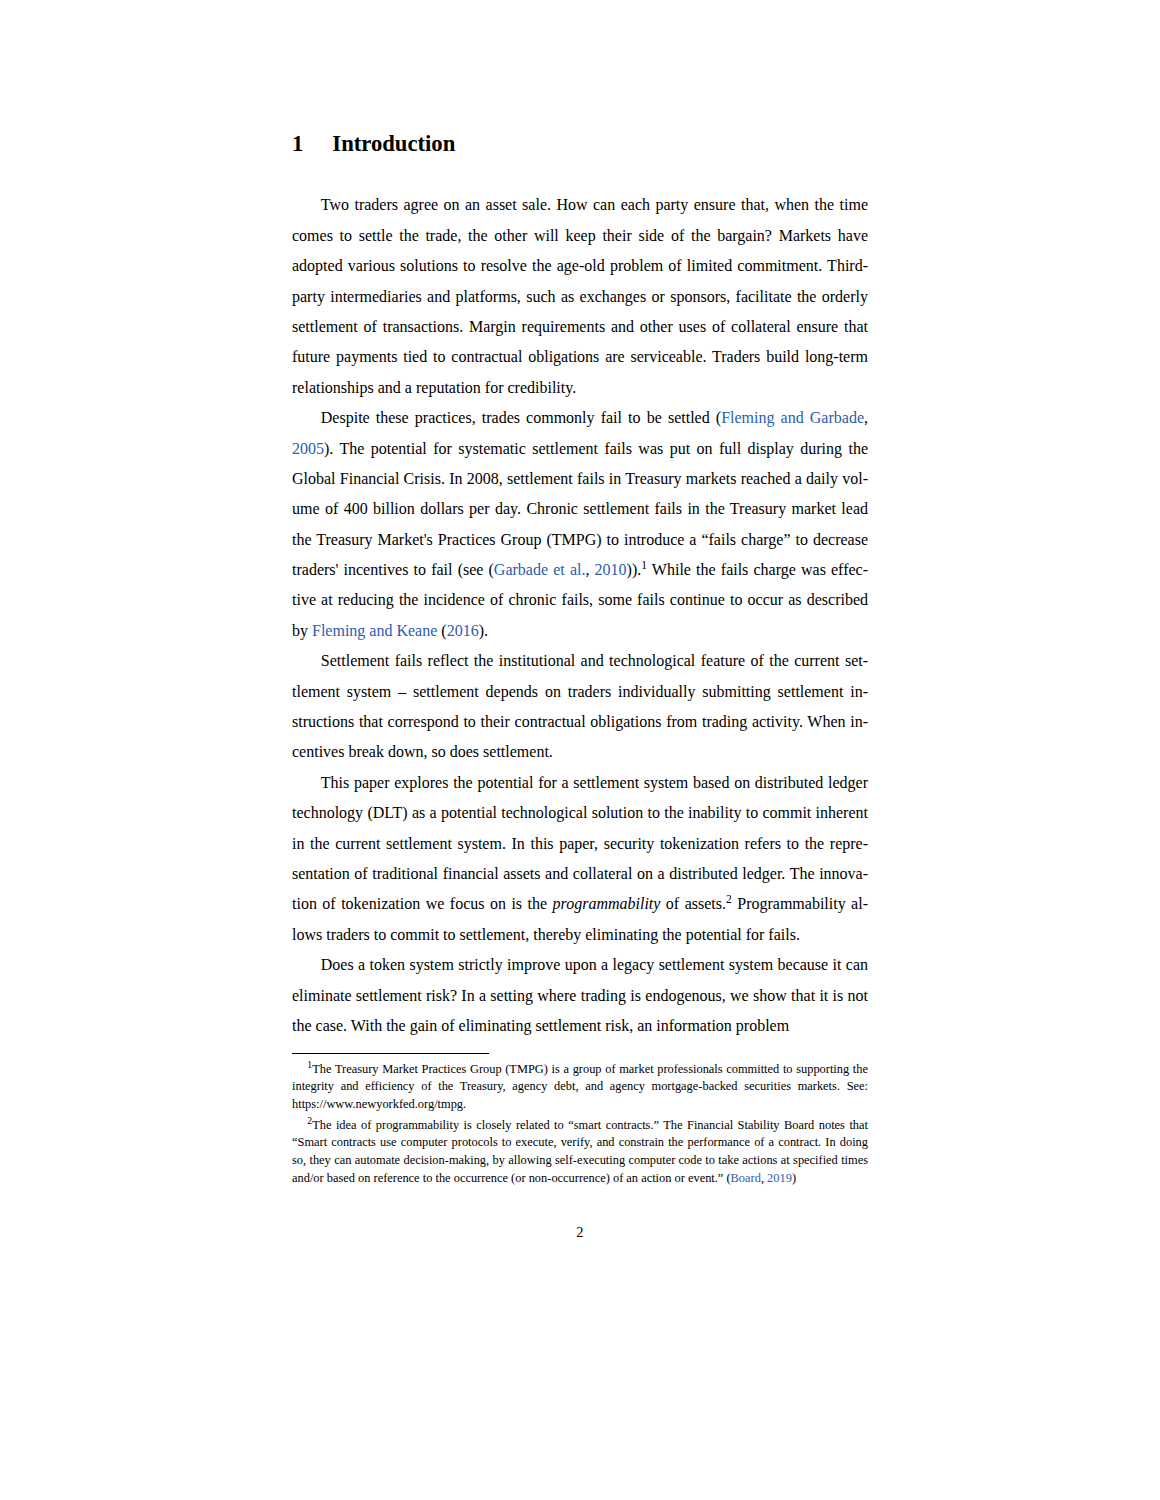1 Introduction
Two traders agree on an asset sale. How can each party ensure that, when the time comes to settle the trade, the other will keep their side of the bargain? Markets have adopted various solutions to resolve the age-old problem of limited commitment. Third-party intermediaries and platforms, such as exchanges or sponsors, facilitate the orderly settlement of transactions. Margin requirements and other uses of collateral ensure that future payments tied to contractual obligations are serviceable. Traders build long-term relationships and a reputation for credibility.
Despite these practices, trades commonly fail to be settled (Fleming and Garbade, 2005). The potential for systematic settlement fails was put on full display during the Global Financial Crisis. In 2008, settlement fails in Treasury markets reached a daily volume of 400 billion dollars per day. Chronic settlement fails in the Treasury market lead the Treasury Market's Practices Group (TMPG) to introduce a “fails charge” to decrease traders' incentives to fail (see (Garbade et al., 2010)).1 While the fails charge was effective at reducing the incidence of chronic fails, some fails continue to occur as described by Fleming and Keane (2016).
Settlement fails reflect the institutional and technological feature of the current settlement system – settlement depends on traders individually submitting settlement instructions that correspond to their contractual obligations from trading activity. When incentives break down, so does settlement.
This paper explores the potential for a settlement system based on distributed ledger technology (DLT) as a potential technological solution to the inability to commit inherent in the current settlement system. In this paper, security tokenization refers to the representation of traditional financial assets and collateral on a distributed ledger. The innovation of tokenization we focus on is the programmability of assets.2 Programmability allows traders to commit to settlement, thereby eliminating the potential for fails.
Does a token system strictly improve upon a legacy settlement system because it can eliminate settlement risk? In a setting where trading is endogenous, we show that it is not the case. With the gain of eliminating settlement risk, an information problem
1The Treasury Market Practices Group (TMPG) is a group of market professionals committed to supporting the integrity and efficiency of the Treasury, agency debt, and agency mortgage-backed securities markets. See: https://www.newyorkfed.org/tmpg.
2The idea of programmability is closely related to “smart contracts.” The Financial Stability Board notes that “Smart contracts use computer protocols to execute, verify, and constrain the performance of a contract. In doing so, they can automate decision-making, by allowing self-executing computer code to take actions at specified times and/or based on reference to the occurrence (or non-occurrence) of an action or event.” (Board, 2019)
2